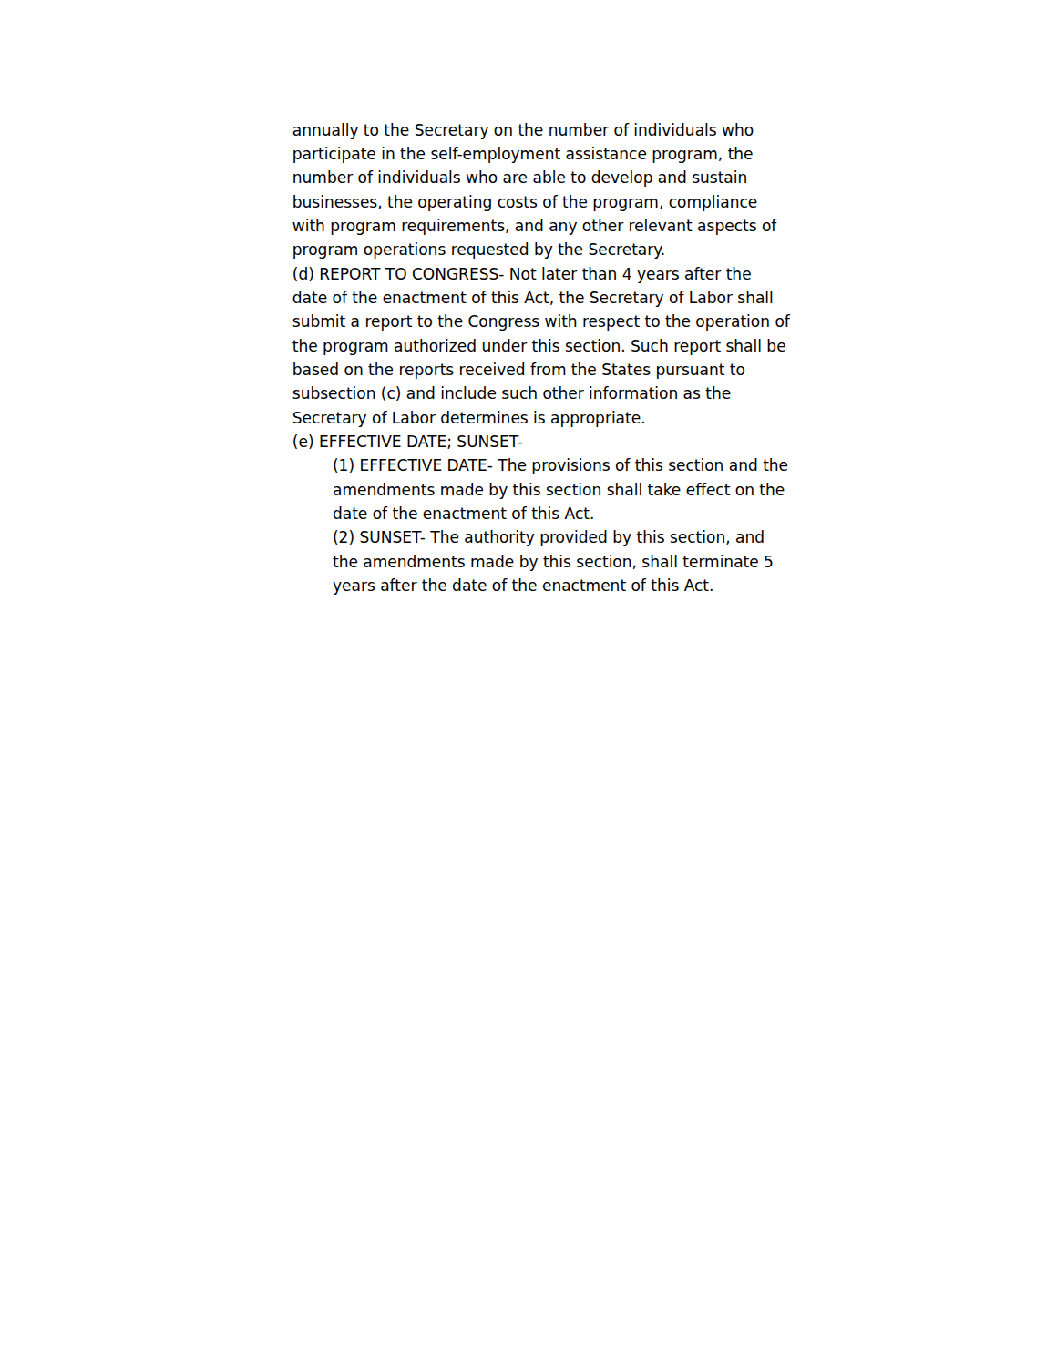annually to the Secretary on the number of individuals who participate in the self-employment assistance program, the number of individuals who are able to develop and sustain businesses, the operating costs of the program, compliance with program requirements, and any other relevant aspects of program operations requested by the Secretary.
(d) REPORT TO CONGRESS- Not later than 4 years after the date of the enactment of this Act, the Secretary of Labor shall submit a report to the Congress with respect to the operation of the program authorized under this section. Such report shall be based on the reports received from the States pursuant to subsection (c) and include such other information as the Secretary of Labor determines is appropriate.
(e) EFFECTIVE DATE; SUNSET-
(1) EFFECTIVE DATE- The provisions of this section and the amendments made by this section shall take effect on the date of the enactment of this Act.
(2) SUNSET- The authority provided by this section, and the amendments made by this section, shall terminate 5 years after the date of the enactment of this Act.